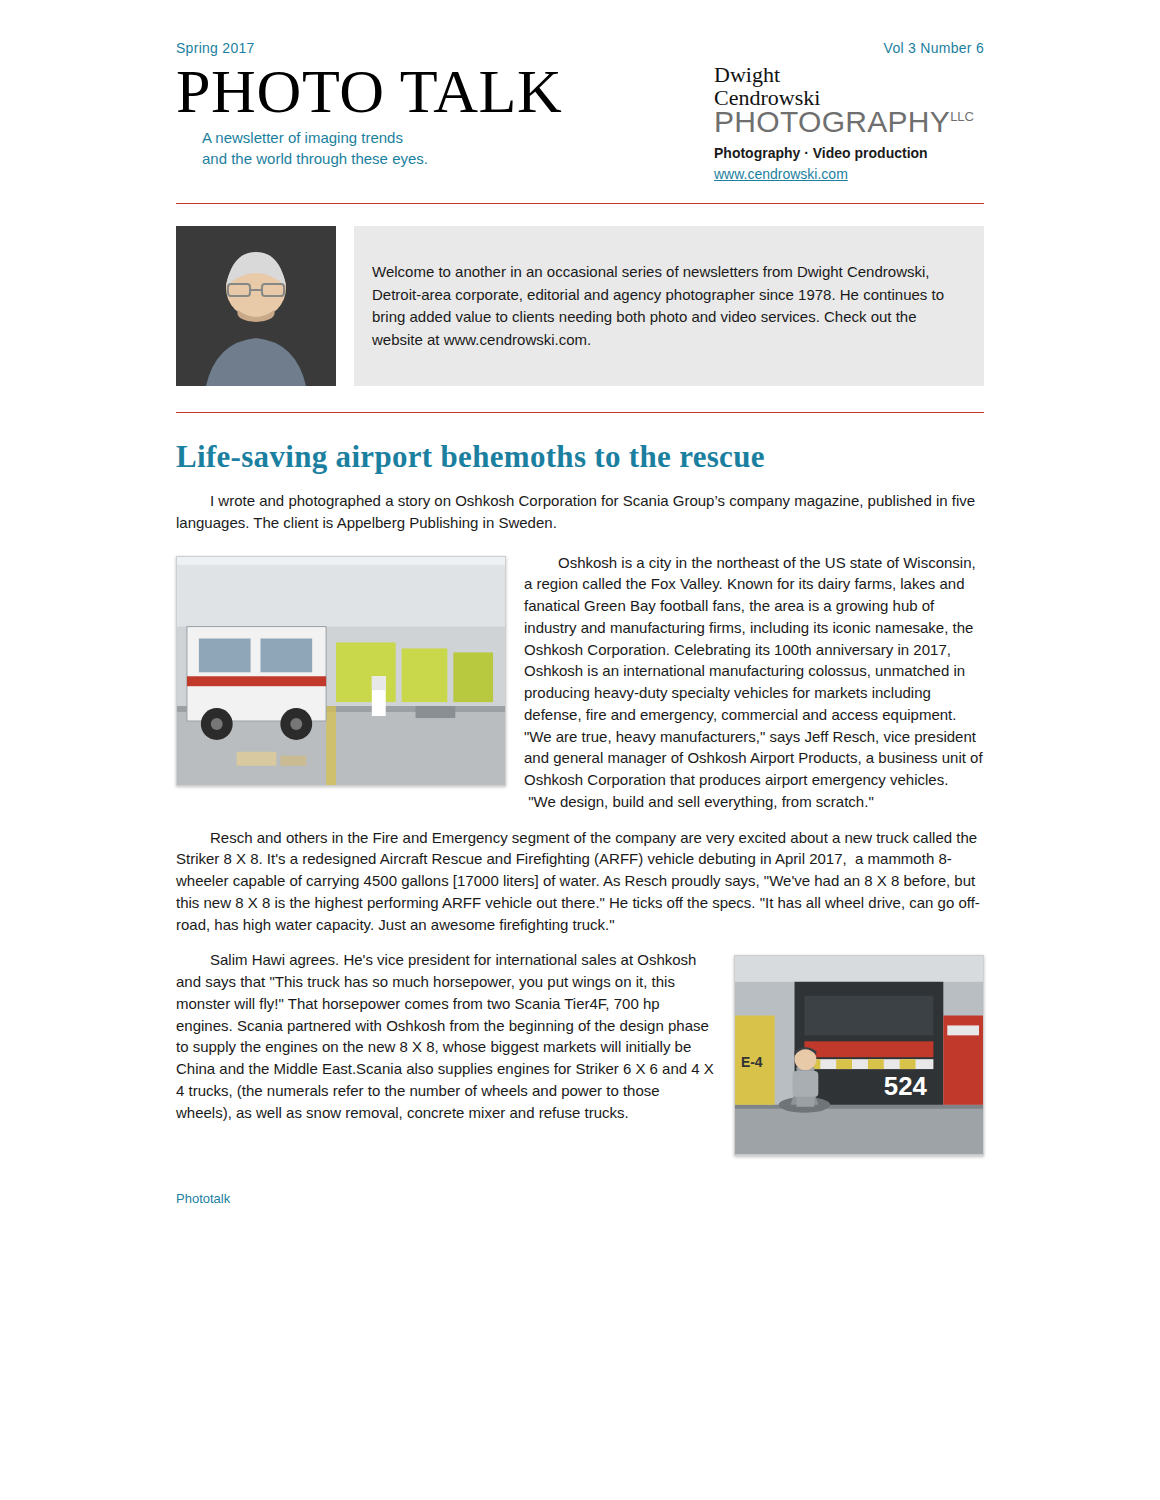Spring 2017 Vol 3 Number 6
PHOTO TALK
A newsletter of imaging trends
and the world through these eyes.
Dwight
Cendrowski
PHOTOGRAPHYLLC
Photography · Video production
www.cendrowski.com
Welcome to another in an occasional series of newsletters from Dwight Cendrowski, Detroit-area corporate, editorial and agency photographer since 1978. He continues to bring added value to clients needing both photo and video services. Check out the website at www.cendrowski.com.
Life-saving airport behemoths to the rescue
I wrote and photographed a story on Oshkosh Corporation for Scania Group’s company magazine, published in five languages. The client is Appelberg Publishing in Sweden.
Oshkosh is a city in the northeast of the US state of Wisconsin, a region called the Fox Valley. Known for its dairy farms, lakes and fanatical Green Bay football fans, the area is a growing hub of industry and manufacturing firms, including its iconic namesake, the Oshkosh Corporation. Celebrating its 100th anniversary in 2017, Oshkosh is an international manufacturing colossus, unmatched in producing heavy-duty specialty vehicles for markets including defense, fire and emergency, commercial and access equipment. "We are true, heavy manufacturers," says Jeff Resch, vice president and general manager of Oshkosh Airport Products, a business unit of Oshkosh Corporation that produces airport emergency vehicles. "We design, build and sell everything, from scratch."
Resch and others in the Fire and Emergency segment of the company are very excited about a new truck called the Striker 8 X 8. It's a redesigned Aircraft Rescue and Firefighting (ARFF) vehicle debuting in April 2017, a mammoth 8-wheeler capable of carrying 4500 gallons [17000 liters] of water. As Resch proudly says, "We've had an 8 X 8 before, but this new 8 X 8 is the highest performing ARFF vehicle out there." He ticks off the specs. "It has all wheel drive, can go off-road, has high water capacity. Just an awesome firefighting truck."
524 E-4
Salim Hawi agrees. He's vice president for international sales at Oshkosh and says that "This truck has so much horsepower, you put wings on it, this monster will fly!" That horsepower comes from two Scania Tier4F, 700 hp engines. Scania partnered with Oshkosh from the beginning of the design phase to supply the engines on the new 8 X 8, whose biggest markets will initially be China and the Middle East.Scania also supplies engines for Striker 6 X 6 and 4 X 4 trucks, (the numerals refer to the number of wheels and power to those wheels), as well as snow removal, concrete mixer and refuse trucks.
Phototalk